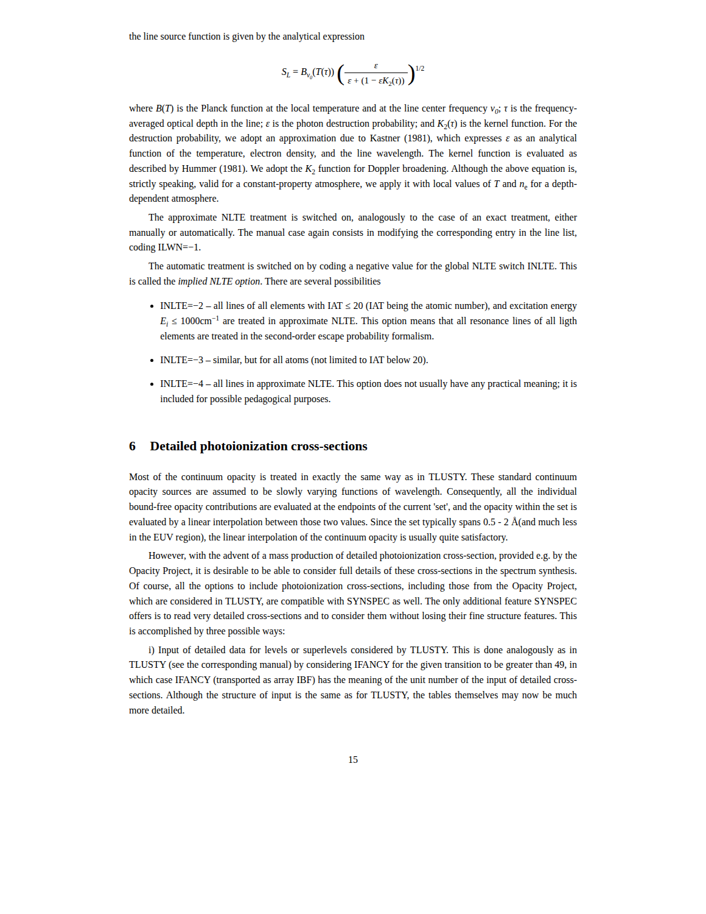the line source function is given by the analytical expression
SL = Bν0(T(τ)) (εε + (1 − εK2(τ)))1/2
where B(T) is the Planck function at the local temperature and at the line center frequency ν0; τ is the frequency-averaged optical depth in the line; ε is the photon destruction probability; and K2(τ) is the kernel function. For the destruction probability, we adopt an approximation due to Kastner (1981), which expresses ε as an analytical function of the temperature, electron density, and the line wavelength. The kernel function is evaluated as described by Hummer (1981). We adopt the K2 function for Doppler broadening. Although the above equation is, strictly speaking, valid for a constant-property atmosphere, we apply it with local values of T and ne for a depth-dependent atmosphere.
The approximate NLTE treatment is switched on, analogously to the case of an exact treatment, either manually or automatically. The manual case again consists in modifying the corresponding entry in the line list, coding ILWN=−1.
The automatic treatment is switched on by coding a negative value for the global NLTE switch INLTE. This is called the implied NLTE option. There are several possibilities
INLTE=−2 – all lines of all elements with IAT ≤ 20 (IAT being the atomic number), and excitation energy Ei ≤ 1000cm−1 are treated in approximate NLTE. This option means that all resonance lines of all ligth elements are treated in the second-order escape probability formalism.
INLTE=−3 – similar, but for all atoms (not limited to IAT below 20).
INLTE=−4 – all lines in approximate NLTE. This option does not usually have any practical meaning; it is included for possible pedagogical purposes.
6 Detailed photoionization cross-sections
Most of the continuum opacity is treated in exactly the same way as in TLUSTY. These standard continuum opacity sources are assumed to be slowly varying functions of wavelength. Consequently, all the individual bound-free opacity contributions are evaluated at the endpoints of the current 'set', and the opacity within the set is evaluated by a linear interpolation between those two values. Since the set typically spans 0.5 - 2 Å(and much less in the EUV region), the linear interpolation of the continuum opacity is usually quite satisfactory.
However, with the advent of a mass production of detailed photoionization cross-section, provided e.g. by the Opacity Project, it is desirable to be able to consider full details of these cross-sections in the spectrum synthesis. Of course, all the options to include photoionization cross-sections, including those from the Opacity Project, which are considered in TLUSTY, are compatible with SYNSPEC as well. The only additional feature SYNSPEC offers is to read very detailed cross-sections and to consider them without losing their fine structure features. This is accomplished by three possible ways:
i) Input of detailed data for levels or superlevels considered by TLUSTY. This is done analogously as in TLUSTY (see the corresponding manual) by considering IFANCY for the given transition to be greater than 49, in which case IFANCY (transported as array IBF) has the meaning of the unit number of the input of detailed cross-sections. Although the structure of input is the same as for TLUSTY, the tables themselves may now be much more detailed.
15